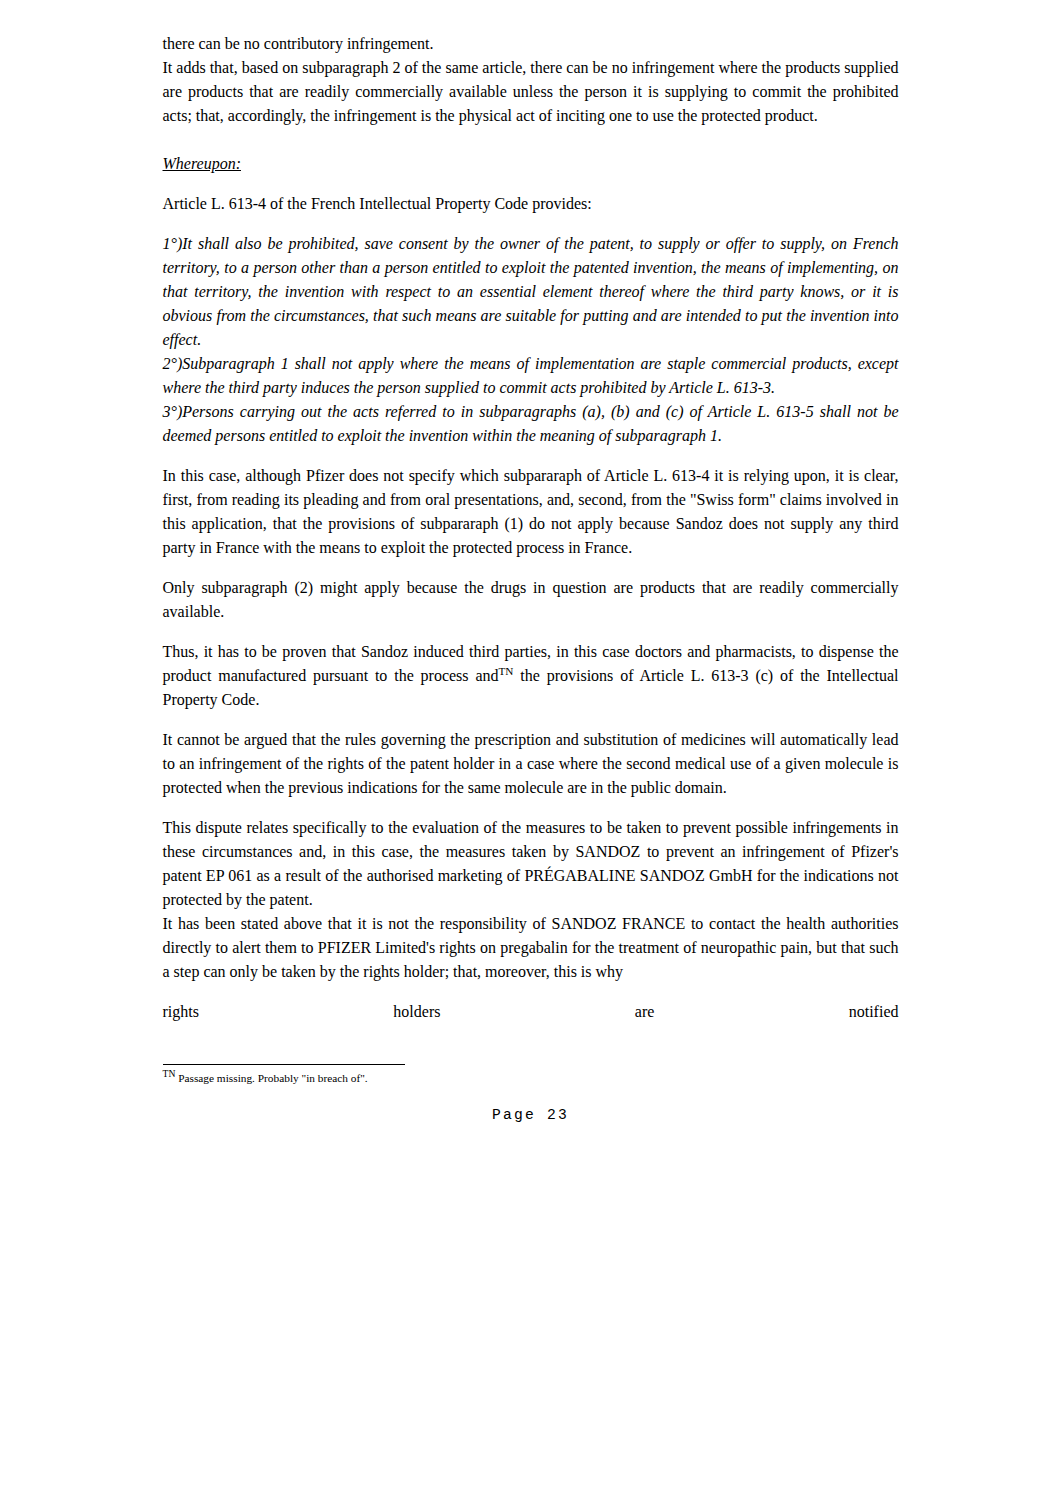there can be no contributory infringement.
It adds that, based on subparagraph 2 of the same article, there can be no infringement where the products supplied are products that are readily commercially available unless the person it is supplying to commit the prohibited acts; that, accordingly, the infringement is the physical act of inciting one to use the protected product.
Whereupon:
Article L. 613-4 of the French Intellectual Property Code provides:
1°)It shall also be prohibited, save consent by the owner of the patent, to supply or offer to supply, on French territory, to a person other than a person entitled to exploit the patented invention, the means of implementing, on that territory, the invention with respect to an essential element thereof where the third party knows, or it is obvious from the circumstances, that such means are suitable for putting and are intended to put the invention into effect.
2°)Subparagraph 1 shall not apply where the means of implementation are staple commercial products, except where the third party induces the person supplied to commit acts prohibited by Article L. 613-3.
3°)Persons carrying out the acts referred to in subparagraphs (a), (b) and (c) of Article L. 613-5 shall not be deemed persons entitled to exploit the invention within the meaning of subparagraph 1.
In this case, although Pfizer does not specify which subpararaph of Article L. 613-4 it is relying upon, it is clear, first, from reading its pleading and from oral presentations, and, second, from the "Swiss form" claims involved in this application, that the provisions of subpararaph (1) do not apply because Sandoz does not supply any third party in France with the means to exploit the protected process in France.
Only subparagraph (2) might apply because the drugs in question are products that are readily commercially available.
Thus, it has to be proven that Sandoz induced third parties, in this case doctors and pharmacists, to dispense the product manufactured pursuant to the process andTN the provisions of Article L. 613-3 (c) of the Intellectual Property Code.
It cannot be argued that the rules governing the prescription and substitution of medicines will automatically lead to an infringement of the rights of the patent holder in a case where the second medical use of a given molecule is protected when the previous indications for the same molecule are in the public domain.
This dispute relates specifically to the evaluation of the measures to be taken to prevent possible infringements in these circumstances and, in this case, the measures taken by SANDOZ to prevent an infringement of Pfizer's patent EP 061 as a result of the authorised marketing of PRÉGABALINE SANDOZ GmbH for the indications not protected by the patent.
It has been stated above that it is not the responsibility of SANDOZ FRANCE to contact the health authorities directly to alert them to PFIZER Limited's rights on pregabalin for the treatment of neuropathic pain, but that such a step can only be taken by the rights holder; that, moreover, this is why
rights holders are notified
TN Passage missing. Probably "in breach of".
Page 23